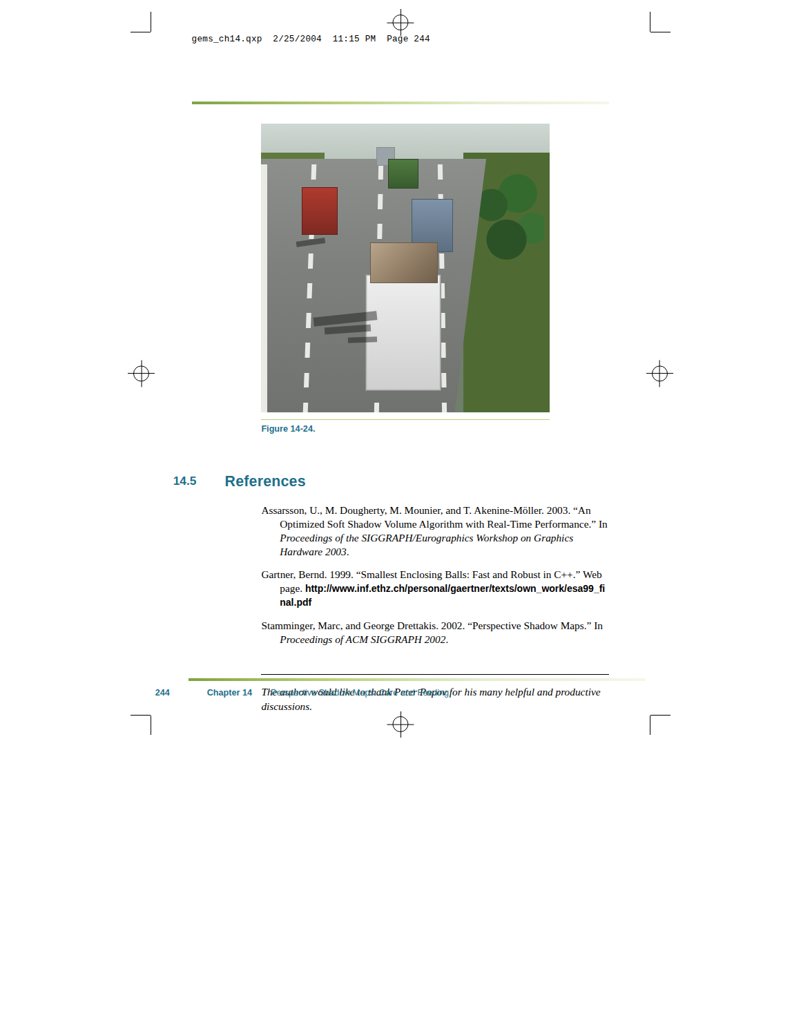gems_ch14.qxp 2/25/2004 11:15 PM Page 244
Figure 14-24.
14.5
References
Assarsson, U., M. Dougherty, M. Mounier, and T. Akenine-Möller. 2003. “An Optimized Soft Shadow Volume Algorithm with Real-Time Performance.” In Proceedings of the SIGGRAPH/Eurographics Workshop on Graphics Hardware 2003.
Gartner, Bernd. 1999. “Smallest Enclosing Balls: Fast and Robust in C++.” Web page. http://www.inf.ethz.ch/personal/gaertner/texts/own_work/esa99_final.pdf
Stamminger, Marc, and George Drettakis. 2002. “Perspective Shadow Maps.” In Proceedings of ACM SIGGRAPH 2002.
The author would like to thank Peter Popov for his many helpful and productive discussions.
244 Chapter 14 Perspective Shadow Maps: Care and Feeding